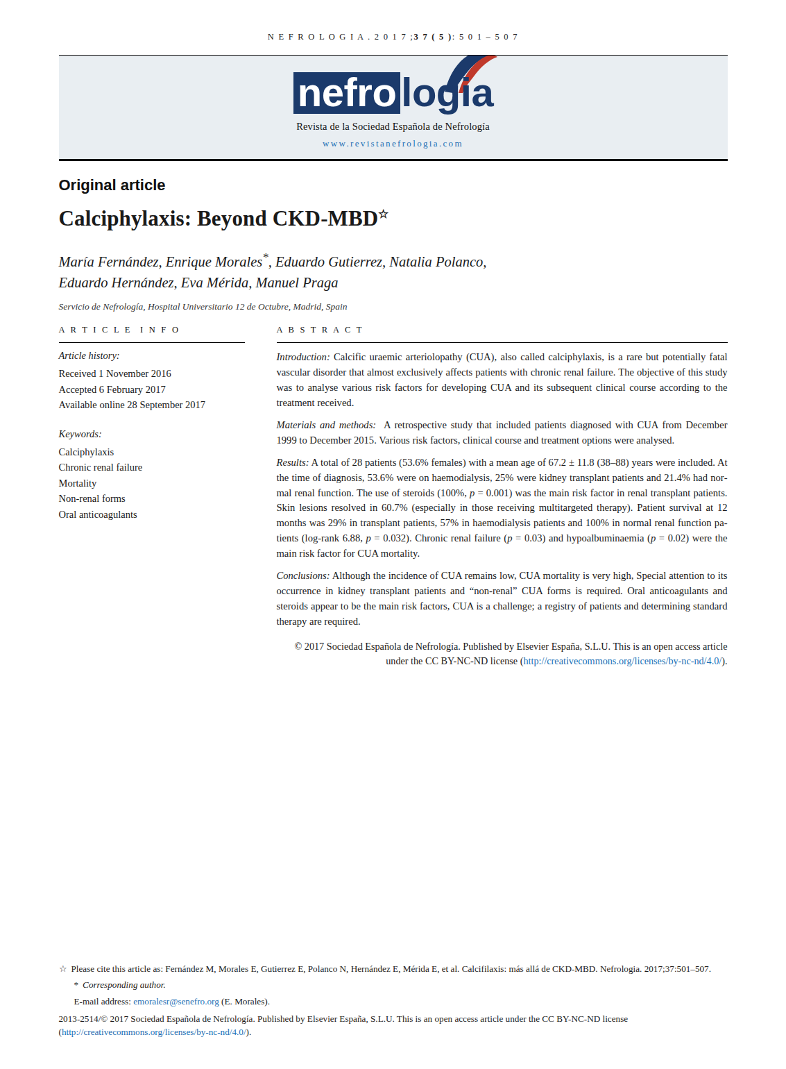N E F R O L O G I A . 2 0 1 7 ; 3 7 ( 5 ): 5 0 1 – 5 0 7
nefro log ia
Revista de la Sociedad Española de Nefrología
www.revistanefrologia.com
Original article
Calciphylaxis: Beyond CKD-MBD☆
María Fernández, Enrique Morales*, Eduardo Gutierrez, Natalia Polanco,
Eduardo Hernández, Eva Mérida, Manuel Praga
Servicio de Nefrología, Hospital Universitario 12 de Octubre, Madrid, Spain
A R T I C L E I N F O
Article history:
Received 1 November 2016
Accepted 6 February 2017
Available online 28 September 2017
Keywords:
Calciphylaxis
Chronic renal failure
Mortality
Non-renal forms
Oral anticoagulants
A B S T R A C T
Introduction: Calcific uraemic arteriolopathy (CUA), also called calciphylaxis, is a rare but potentially fatal vascular disorder that almost exclusively affects patients with chronic renal failure. The objective of this study was to analyse various risk factors for developing CUA and its subsequent clinical course according to the treatment received.
Materials and methods: A retrospective study that included patients diagnosed with CUA from December 1999 to December 2015. Various risk factors, clinical course and treatment options were analysed.
Results: A total of 28 patients (53.6% females) with a mean age of 67.2 ± 11.8 (38–88) years were included. At the time of diagnosis, 53.6% were on haemodialysis, 25% were kidney transplant patients and 21.4% had normal renal function. The use of steroids (100%, p = 0.001) was the main risk factor in renal transplant patients. Skin lesions resolved in 60.7% (especially in those receiving multitargeted therapy). Patient survival at 12 months was 29% in transplant patients, 57% in haemodialysis patients and 100% in normal renal function patients (log-rank 6.88, p = 0.032). Chronic renal failure (p = 0.03) and hypoalbuminaemia (p = 0.02) were the main risk factor for CUA mortality.
Conclusions: Although the incidence of CUA remains low, CUA mortality is very high, Special attention to its occurrence in kidney transplant patients and “non-renal” CUA forms is required. Oral anticoagulants and steroids appear to be the main risk factors, CUA is a challenge; a registry of patients and determining standard therapy are required.
© 2017 Sociedad Española de Nefrología. Published by Elsevier España, S.L.U. This is an open access article under the CC BY-NC-ND license (http://creativecommons.org/licenses/by-nc-nd/4.0/).
☆Please cite this article as: Fernández M, Morales E, Gutierrez E, Polanco N, Hernández E, Mérida E, et al. Calcifilaxis: más allá de CKD-MBD. Nefrologia. 2017;37:501–507.
*Corresponding author.
E-mail address: emoralesr@senefro.org (E. Morales).
2013-2514/© 2017 Sociedad Española de Nefrología. Published by Elsevier España, S.L.U. This is an open access article under the CC BY-NC-ND license (http://creativecommons.org/licenses/by-nc-nd/4.0/).